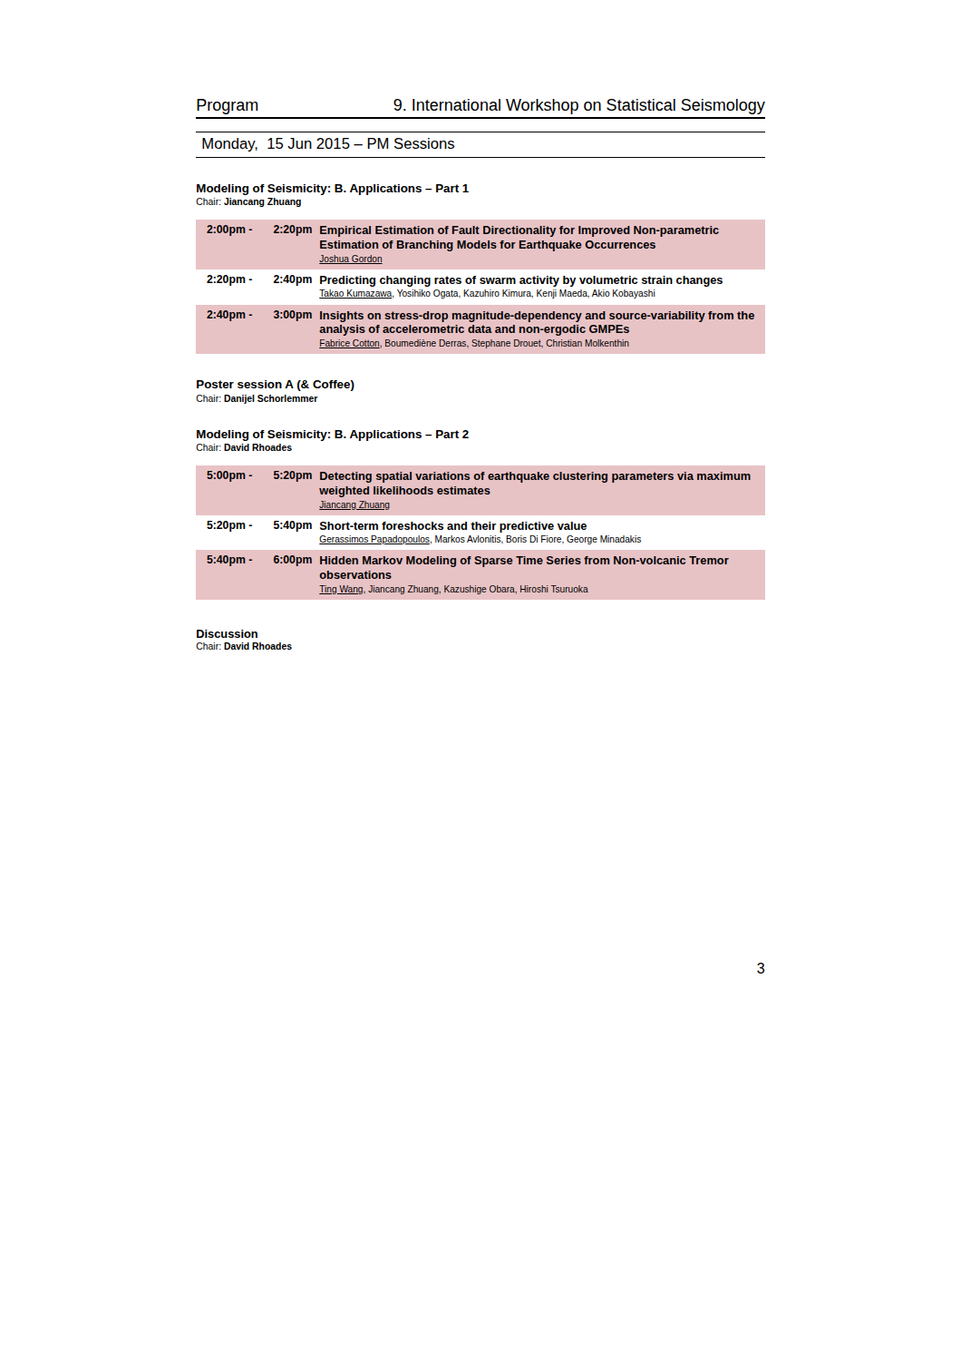Program
9. International Workshop on Statistical Seismology
Monday, 15 Jun 2015 – PM Sessions
Modeling of Seismicity: B. Applications – Part 1
Chair: Jiancang Zhuang
| 2:00pm - | 2:20pm | Empirical Estimation of Fault Directionality for Improved Non-parametric Estimation of Branching Models for Earthquake Occurrences Joshua Gordon |
| 2:20pm - | 2:40pm | Predicting changing rates of swarm activity by volumetric strain changes Takao Kumazawa , Yosihiko Ogata, Kazuhiro Kimura, Kenji Maeda, Akio Kobayashi |
| 2:40pm - | 3:00pm | Insights on stress-drop magnitude-dependency and source-variability from the analysis of accelerometric data and non-ergodic GMPEs Fabrice Cotton , Boumediène Derras, Stephane Drouet, Christian Molkenthin |
Poster session A (& Coffee)
Chair: Danijel Schorlemmer
Modeling of Seismicity: B. Applications – Part 2
Chair: David Rhoades
| 5:00pm - | 5:20pm | Detecting spatial variations of earthquake clustering parameters via maximum weighted likelihoods estimates Jiancang Zhuang |
| 5:20pm - | 5:40pm | Short-term foreshocks and their predictive value Gerassimos Papadopoulos , Markos Avlonitis, Boris Di Fiore, George Minadakis |
| 5:40pm - | 6:00pm | Hidden Markov Modeling of Sparse Time Series from Non-volcanic Tremor observations Ting Wang , Jiancang Zhuang, Kazushige Obara, Hiroshi Tsuruoka |
Discussion
Chair: David Rhoades
3